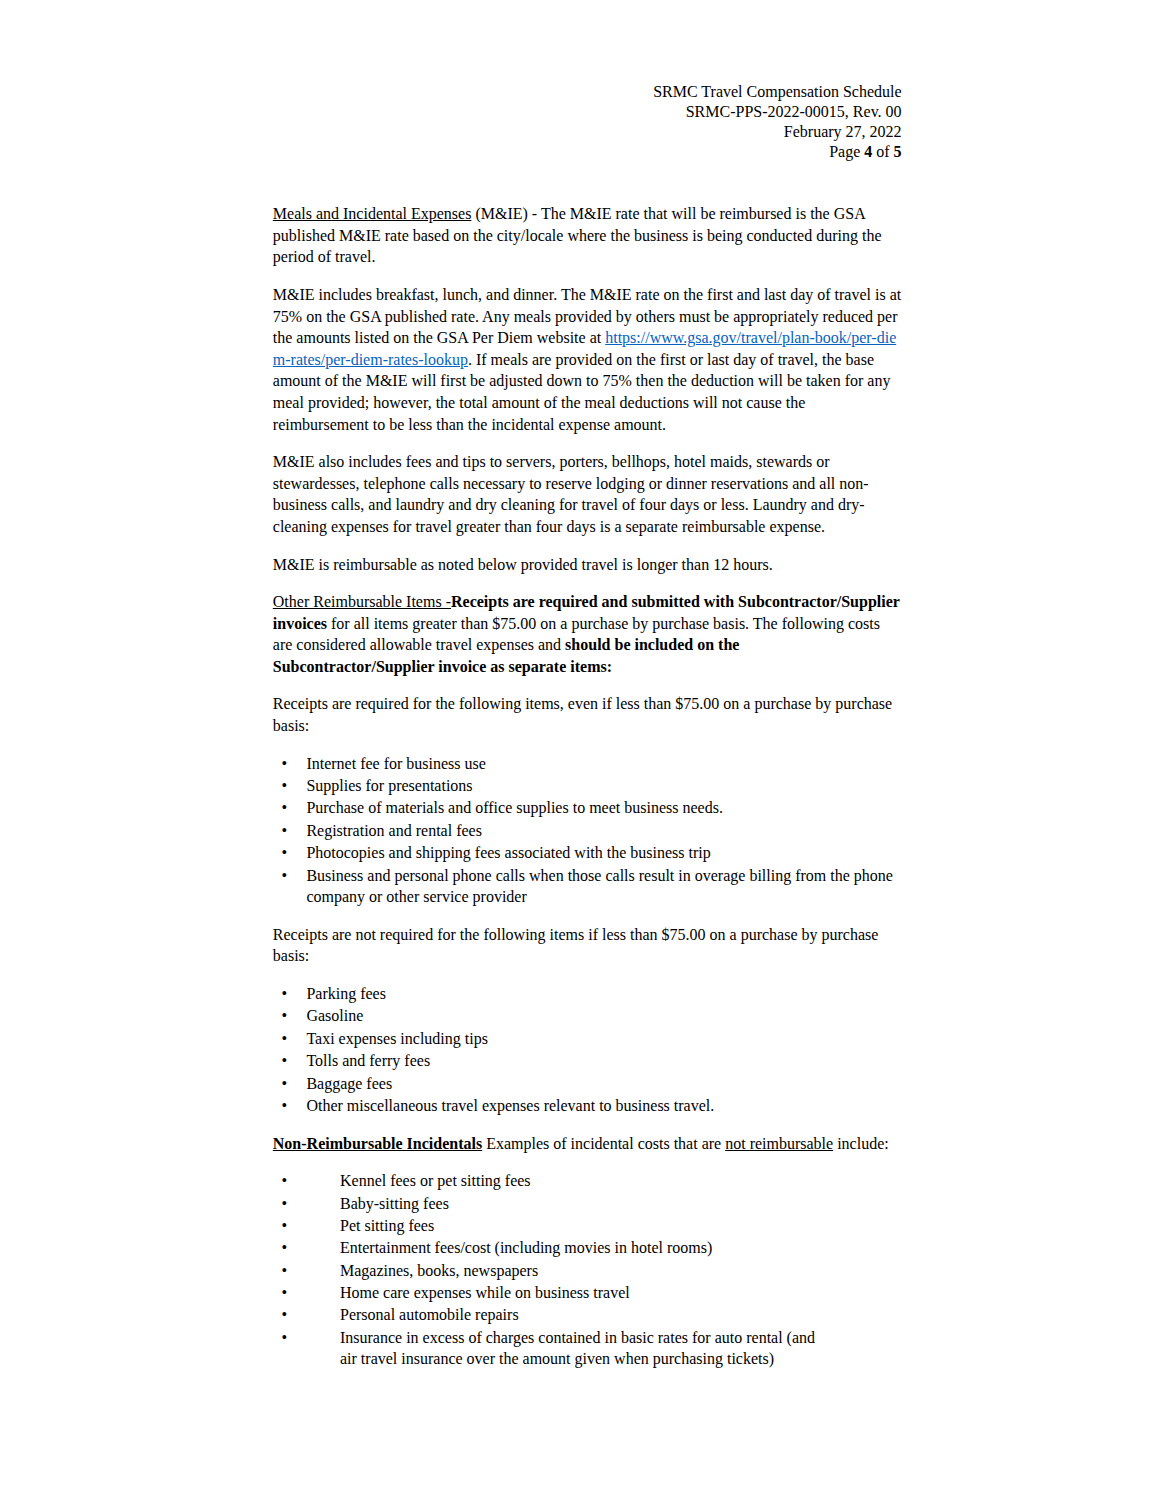SRMC Travel Compensation Schedule
SRMC-PPS-2022-00015, Rev. 00
February 27, 2022
Page 4 of 5
Meals and Incidental Expenses (M&IE) - The M&IE rate that will be reimbursed is the GSA published M&IE rate based on the city/locale where the business is being conducted during the period of travel.
M&IE includes breakfast, lunch, and dinner. The M&IE rate on the first and last day of travel is at 75% on the GSA published rate. Any meals provided by others must be appropriately reduced per the amounts listed on the GSA Per Diem website at https://www.gsa.gov/travel/plan-book/per-diem-rates/per-diem-rates-lookup. If meals are provided on the first or last day of travel, the base amount of the M&IE will first be adjusted down to 75% then the deduction will be taken for any meal provided; however, the total amount of the meal deductions will not cause the reimbursement to be less than the incidental expense amount.
M&IE also includes fees and tips to servers, porters, bellhops, hotel maids, stewards or stewardesses, telephone calls necessary to reserve lodging or dinner reservations and all non-business calls, and laundry and dry cleaning for travel of four days or less. Laundry and dry-cleaning expenses for travel greater than four days is a separate reimbursable expense.
M&IE is reimbursable as noted below provided travel is longer than 12 hours.
Other Reimbursable Items -Receipts are required and submitted with Subcontractor/Supplier invoices for all items greater than $75.00 on a purchase by purchase basis. The following costs are considered allowable travel expenses and should be included on the Subcontractor/Supplier invoice as separate items:
Receipts are required for the following items, even if less than $75.00 on a purchase by purchase basis:
Internet fee for business use
Supplies for presentations
Purchase of materials and office supplies to meet business needs.
Registration and rental fees
Photocopies and shipping fees associated with the business trip
Business and personal phone calls when those calls result in overage billing from the phone company or other service provider
Receipts are not required for the following items if less than $75.00 on a purchase by purchase basis:
Parking fees
Gasoline
Taxi expenses including tips
Tolls and ferry fees
Baggage fees
Other miscellaneous travel expenses relevant to business travel.
Non-Reimbursable Incidentals Examples of incidental costs that are not reimbursable include:
Kennel fees or pet sitting fees
Baby-sitting fees
Pet sitting fees
Entertainment fees/cost (including movies in hotel rooms)
Magazines, books, newspapers
Home care expenses while on business travel
Personal automobile repairs
Insurance in excess of charges contained in basic rates for auto rental (and
air travel insurance over the amount given when purchasing tickets)